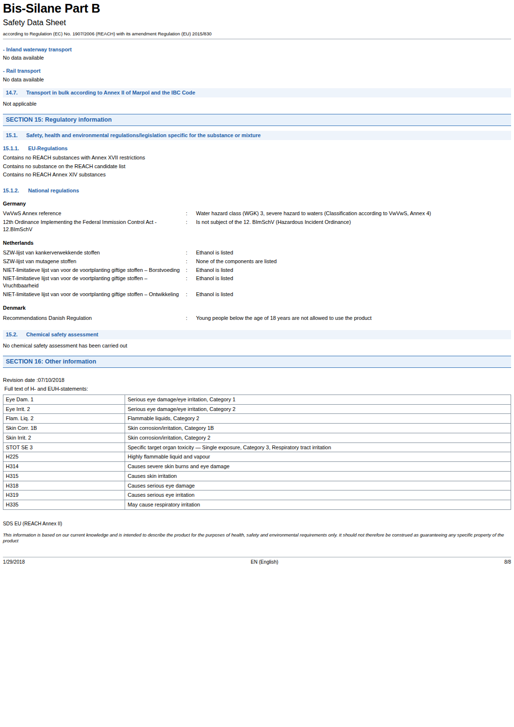Bis-Silane Part B
Safety Data Sheet
according to Regulation (EC) No. 1907/2006 (REACH) with its amendment Regulation (EU) 2015/830
- Inland waterway transport
No data available
- Rail transport
No data available
14.7. Transport in bulk according to Annex II of Marpol and the IBC Code
Not applicable
SECTION 15: Regulatory information
15.1. Safety, health and environmental regulations/legislation specific for the substance or mixture
15.1.1. EU-Regulations
Contains no REACH substances with Annex XVII restrictions
Contains no substance on the REACH candidate list
Contains no REACH Annex XIV substances
15.1.2. National regulations
Germany
| VwVwS Annex reference | : | Water hazard class (WGK) 3, severe hazard to waters (Classification according to VwVwS, Annex 4) |
| 12th Ordinance Implementing the Federal Immission Control Act - 12.BImSchV | : | Is not subject of the 12. BImSchV (Hazardous Incident Ordinance) |
Netherlands
| SZW-lijst van kankerverwekkende stoffen | : | Ethanol is listed |
| SZW-lijst van mutagene stoffen | : | None of the components are listed |
| NIET-limitatieve lijst van voor de voortplanting giftige stoffen – Borstvoeding | : | Ethanol is listed |
| NIET-limitatieve lijst van voor de voortplanting giftige stoffen – Vruchtbaarheid | : | Ethanol is listed |
| NIET-limitatieve lijst van voor de voortplanting giftige stoffen – Ontwikkeling | : | Ethanol is listed |
Denmark
| Recommendations Danish Regulation | : | Young people below the age of 18 years are not allowed to use the product |
15.2. Chemical safety assessment
No chemical safety assessment has been carried out
SECTION 16: Other information
Revision date :07/10/2018
Full text of H- and EUH-statements:
| Eye Dam. 1 | Serious eye damage/eye irritation, Category 1 |
| Eye Irrit. 2 | Serious eye damage/eye irritation, Category 2 |
| Flam. Liq. 2 | Flammable liquids, Category 2 |
| Skin Corr. 1B | Skin corrosion/irritation, Category 1B |
| Skin Irrit. 2 | Skin corrosion/irritation, Category 2 |
| STOT SE 3 | Specific target organ toxicity — Single exposure, Category 3, Respiratory tract irritation |
| H225 | Highly flammable liquid and vapour |
| H314 | Causes severe skin burns and eye damage |
| H315 | Causes skin irritation |
| H318 | Causes serious eye damage |
| H319 | Causes serious eye irritation |
| H335 | May cause respiratory irritation |
SDS EU (REACH Annex II)
This information is based on our current knowledge and is intended to describe the product for the purposes of health, safety and environmental requirements only. It should not therefore be construed as guaranteeing any specific property of the product
1/29/2018 EN (English) 8/8